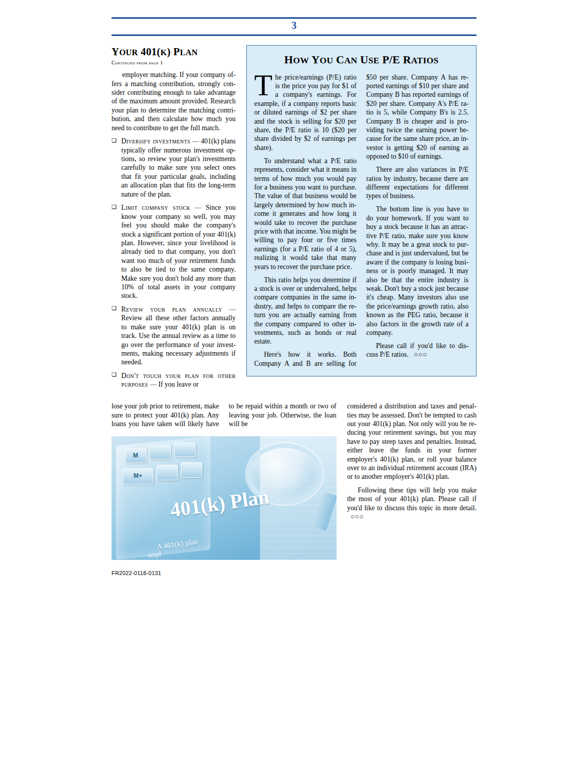3
YOUR 401(K) PLAN
Continued from page 1
employer matching. If your company offers a matching contribution, strongly consider contributing enough to take advantage of the maximum amount provided. Research your plan to determine the matching contribution, and then calculate how much you need to contribute to get the full match.
Diversify investments — 401(k) plans typically offer numerous investment options, so review your plan's investments carefully to make sure you select ones that fit your particular goals, including an allocation plan that fits the long-term nature of the plan.
Limit company stock — Since you know your company so well, you may feel you should make the company's stock a significant portion of your 401(k) plan. However, since your livelihood is already tied to that company, you don't want too much of your retirement funds to also be tied to the same company. Make sure you don't hold any more than 10% of total assets in your company stock.
Review your plan annually — Review all these other factors annually to make sure your 401(k) plan is on track. Use the annual review as a time to go over the performance of your investments, making necessary adjustments if needed.
Don't touch your plan for other purposes — If you leave or
HOW YOU CAN USE P/E RATIOS
The price/earnings (P/E) ratio is the price you pay for $1 of a company's earnings. For example, if a company reports basic or diluted earnings of $2 per share and the stock is selling for $20 per share, the P/E ratio is 10 ($20 per share divided by $2 of earnings per share).
To understand what a P/E ratio represents, consider what it means in terms of how much you would pay for a business you want to purchase. The value of that business would be largely determined by how much income it generates and how long it would take to recover the purchase price with that income. You might be willing to pay four or five times earnings (for a P/E ratio of 4 or 5), realizing it would take that many years to recover the purchase price.
This ratio helps you determine if a stock is over or undervalued, helps compare companies in the same industry, and helps to compare the return you are actually earning from the company compared to other investments, such as bonds or real estate.
Here's how it works. Both Company A and B are selling for $50 per share. Company A has reported earnings of $10 per share and Company B has reported earnings of $20 per share. Company A's P/E ratio is 5, while Company B's is 2.5. Company B is cheaper and is providing twice the earning power because for the same share price, an investor is getting $20 of earning as opposed to $10 of earnings.
There are also variances in P/E ratios by industry, because there are different expectations for different types of business.
The bottom line is you have to do your homework. If you want to buy a stock because it has an attractive P/E ratio, make sure you know why. It may be a great stock to purchase and is just undervalued, but be aware if the company is losing business or is poorly managed. It may also be that the entire industry is weak. Don't buy a stock just because it's cheap. Many investors also use the price/earnings growth ratio, also known as the PEG ratio, because it also factors in the growth rate of a company.
Please call if you'd like to discuss P/E ratios. ○○○
lose your job prior to retirement, make sure to protect your 401(k) plan. Any loans you have taken will likely have to be repaid within a month or two of leaving your job. Otherwise, the loan will be
M
M+
401(k) Plan
A 401(k) plan
empl
considered a distribution and taxes and penalties may be assessed. Don't be tempted to cash out your 401(k) plan. Not only will you be reducing your retirement savings, but you may have to pay steep taxes and penalties. Instead, either leave the funds in your former employer's 401(k) plan, or roll your balance over to an individual retirement account (IRA) or to another employer's 401(k) plan.
Following these tips will help you make the most of your 401(k) plan. Please call if you'd like to discuss this topic in more detail. ○○○
FR2022-0118-0131